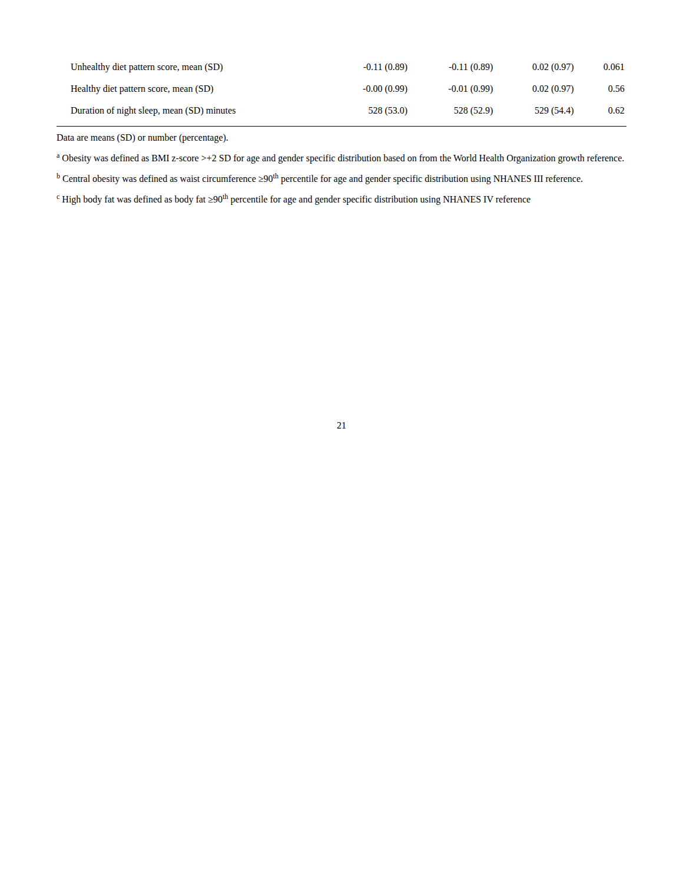| Unhealthy diet pattern score, mean (SD) | -0.11 (0.89) | -0.11 (0.89) | 0.02 (0.97) | 0.061 |
| Healthy diet pattern score, mean (SD) | -0.00 (0.99) | -0.01 (0.99) | 0.02 (0.97) | 0.56 |
| Duration of night sleep, mean (SD) minutes | 528 (53.0) | 528 (52.9) | 529 (54.4) | 0.62 |
Data are means (SD) or number (percentage).
a Obesity was defined as BMI z-score >+2 SD for age and gender specific distribution based on from the World Health Organization growth reference.
b Central obesity was defined as waist circumference ≥90th percentile for age and gender specific distribution using NHANES III reference.
c High body fat was defined as body fat ≥90th percentile for age and gender specific distribution using NHANES IV reference
21